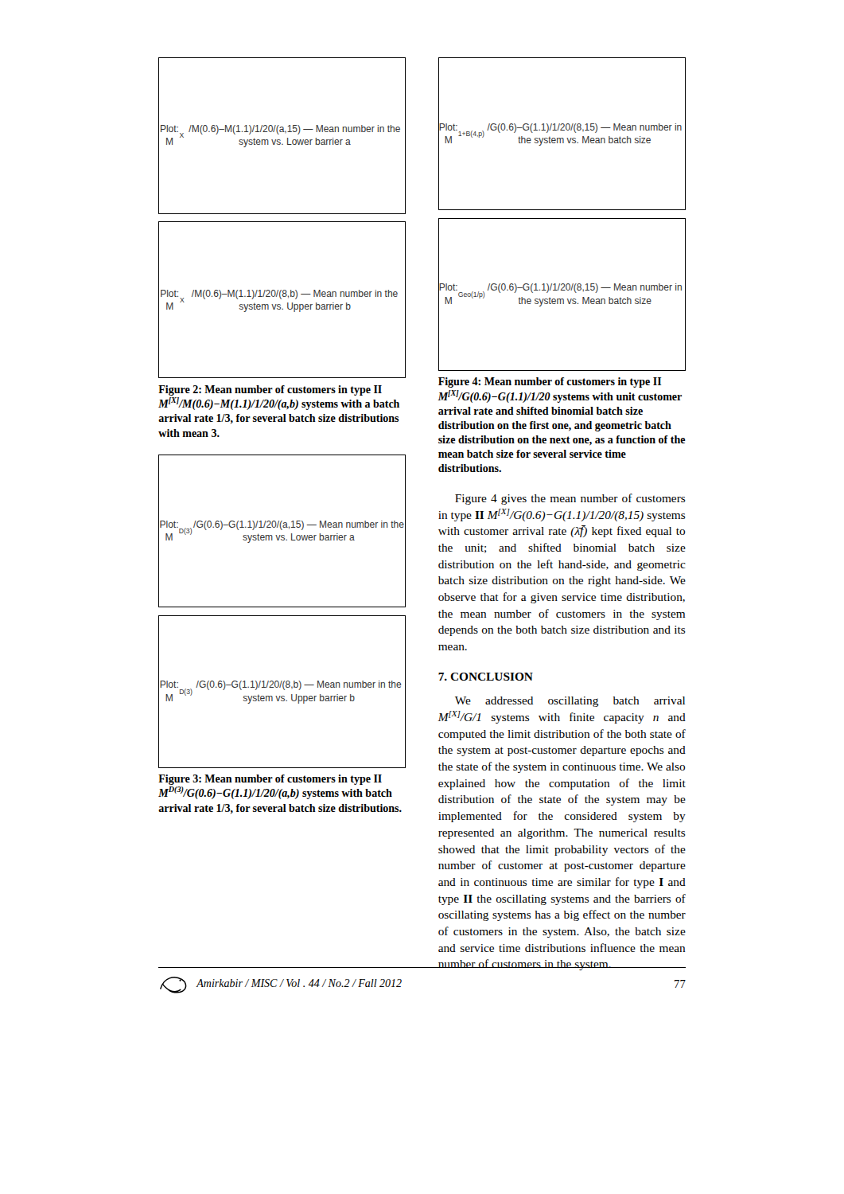Plot: MX/M(0.6)–M(1.1)/1/20/(a,15) — Mean number in the system vs. Lower barrier a
Plot: MX/M(0.6)–M(1.1)/1/20/(8,b) — Mean number in the system vs. Upper barrier b
Figure 2: Mean number of customers in type II M[X]/M(0.6)−M(1.1)/1/20/(a,b) systems with a batch arrival rate 1/3, for several batch size distributions with mean 3.
Plot: MD(3)/G(0.6)–G(1.1)/1/20/(a,15) — Mean number in the system vs. Lower barrier a
Plot: MD(3)/G(0.6)–G(1.1)/1/20/(8,b) — Mean number in the system vs. Upper barrier b
Figure 3: Mean number of customers in type II MD(3)/G(0.6)−G(1.1)/1/20/(a,b) systems with batch arrival rate 1/3, for several batch size distributions.
Plot: M1+B(4,p)/G(0.6)–G(1.1)/1/20/(8,15) — Mean number in the system vs. Mean batch size
Plot: MGeo(1/p)/G(0.6)–G(1.1)/1/20/(8,15) — Mean number in the system vs. Mean batch size
Figure 4: Mean number of customers in type II M[X]/G(0.6)−G(1.1)/1/20 systems with unit customer arrival rate and shifted binomial batch size distribution on the first one, and geometric batch size distribution on the next one, as a function of the mean batch size for several service time distributions.
Figure 4 gives the mean number of customers in type II M[X]/G(0.6)−G(1.1)/1/20/(8,15) systems with customer arrival rate (λ̄f̄) kept fixed equal to the unit; and shifted binomial batch size distribution on the left hand-side, and geometric batch size distribution on the right hand-side. We observe that for a given service time distribution, the mean number of customers in the system depends on the both batch size distribution and its mean.
7. Conclusion
We addressed oscillating batch arrival M[X]/G/1 systems with finite capacity n and computed the limit distribution of the both state of the system at post-customer departure epochs and the state of the system in continuous time. We also explained how the computation of the limit distribution of the state of the system may be implemented for the considered system by represented an algorithm. The numerical results showed that the limit probability vectors of the number of customer at post-customer departure and in continuous time are similar for type I and type II the oscillating systems and the barriers of oscillating systems has a big effect on the number of customers in the system. Also, the batch size and service time distributions influence the mean number of customers in the system.
Amirkabir / MISC / Vol . 44 / No.2 / Fall 2012
77